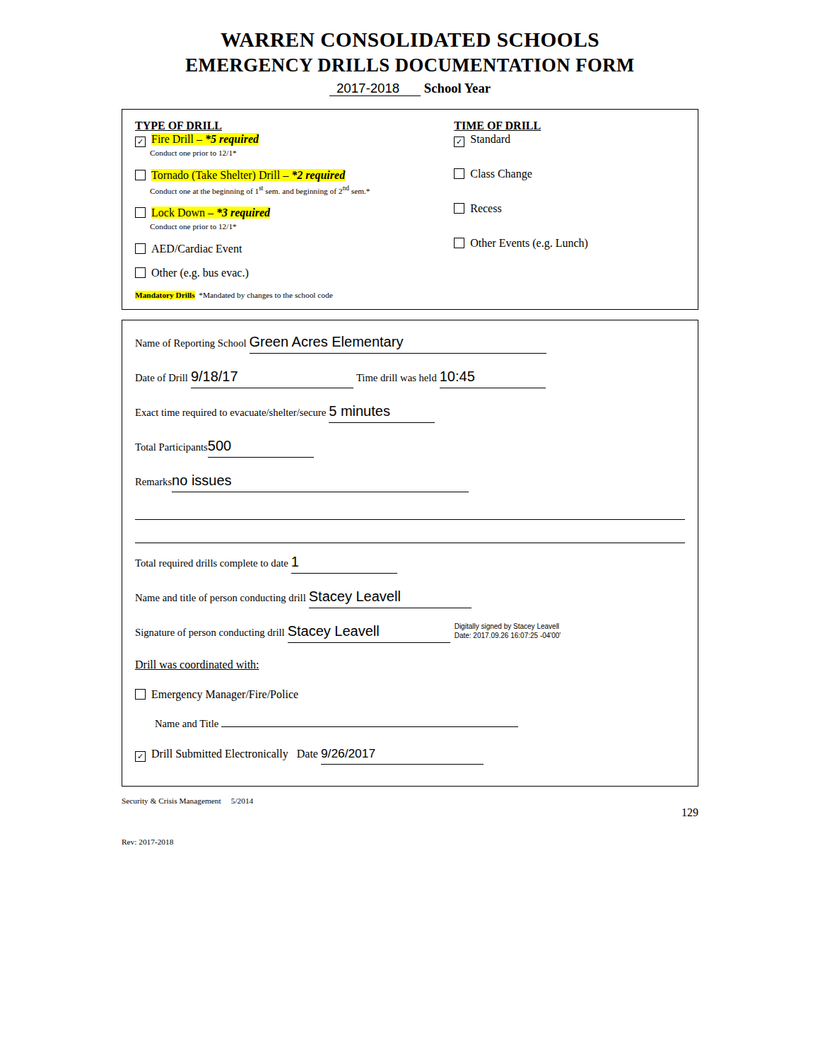WARREN CONSOLIDATED SCHOOLS
EMERGENCY DRILLS DOCUMENTATION FORM
2017-2018 School Year
| TYPE OF DRILL | TIME OF DRILL |
| Fire Drill – *5 required Conduct one prior to 12/1* Tornado (Take Shelter) Drill – *2 required Conduct one at the beginning of 1 st sem. and beginning of 2 nd sem.* Lock Down – *3 required Conduct one prior to 12/1* AED/Cardiac Event Other (e.g. bus evac.) Mandatory Drills *Mandated by changes to the school code | Standard Class Change Recess Other Events (e.g. Lunch) |
Name of Reporting School Green Acres Elementary
Date of Drill 9/18/17 Time drill was held 10:45
Exact time required to evacuate/shelter/secure 5 minutes
Total Participants 500
Remarks no issues
Total required drills complete to date 1
Name and title of person conducting drill Stacey Leavell
Signature of person conducting drill Stacey Leavell Digitally signed by Stacey Leavell
Date: 2017.09.26 16:07:25 -04'00'
Drill was coordinated with:
Emergency Manager/Fire/Police
Name and Title
Drill Submitted Electronically Date 9/26/2017
Security & Crisis Management 5/2014
129
Rev: 2017-2018